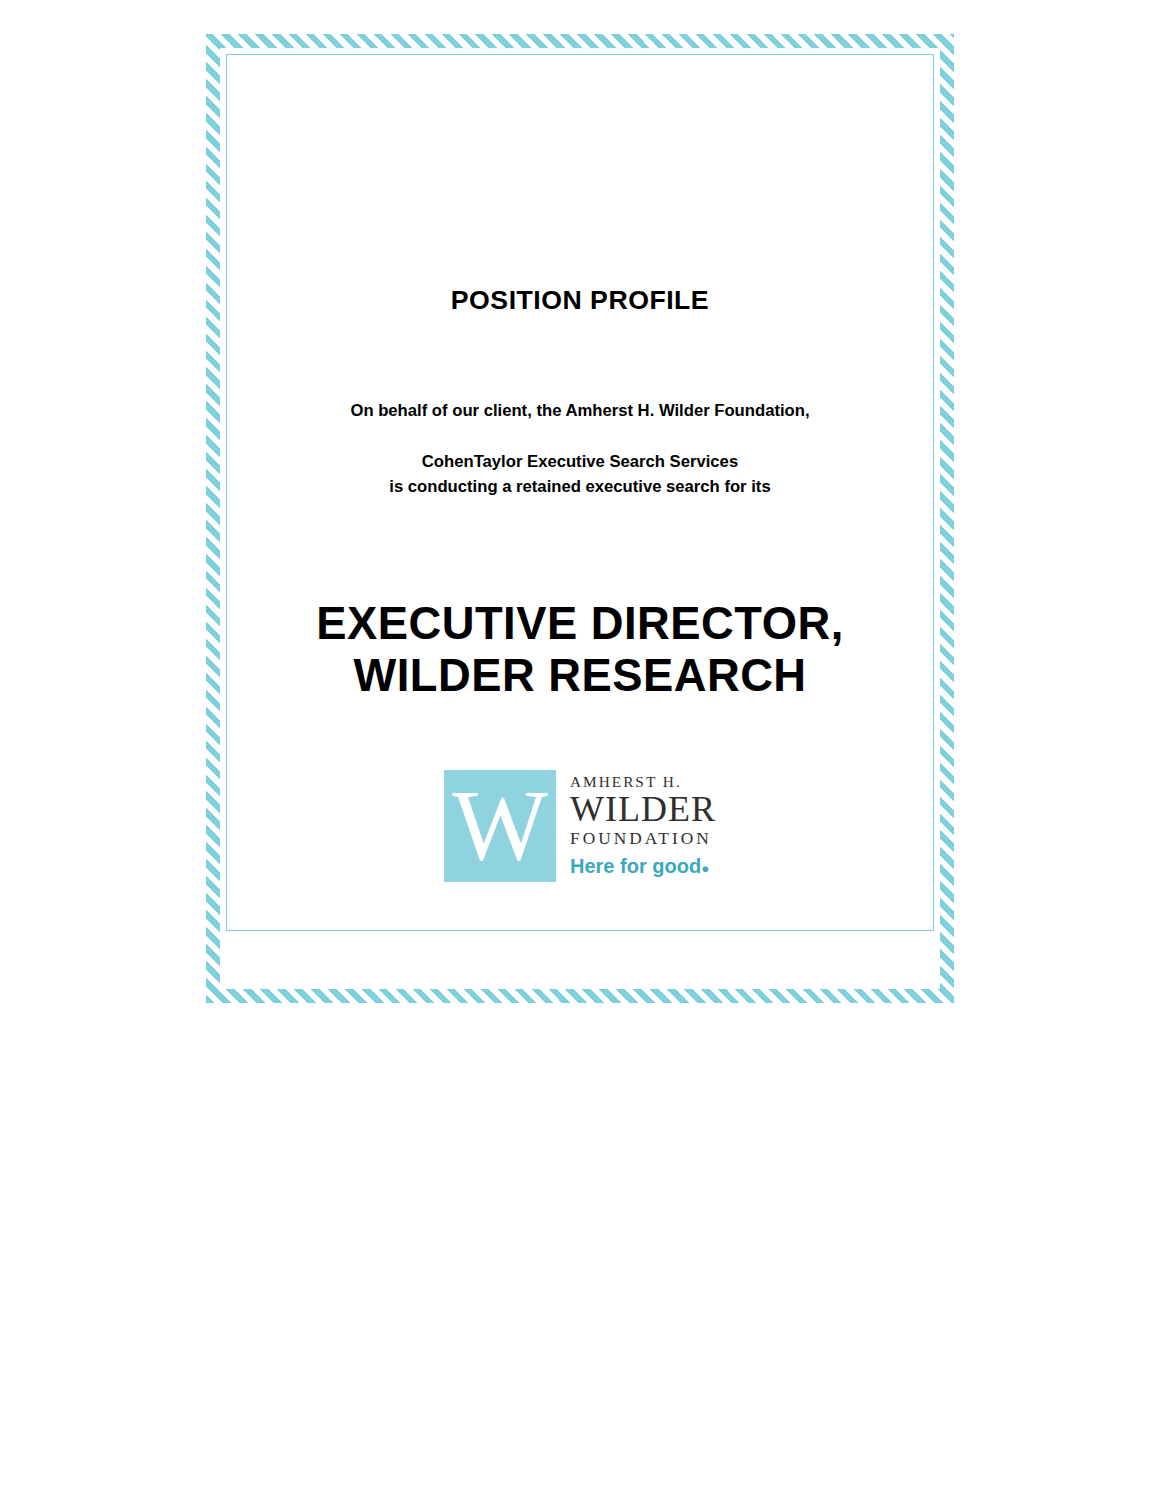POSITION PROFILE
On behalf of our client, the Amherst H. Wilder Foundation,
CohenTaylor Executive Search Services
is conducting a retained executive search for its
EXECUTIVE DIRECTOR,
WILDER RESEARCH
W
AMHERST H.
WILDER
FOUNDATION
Here for good●